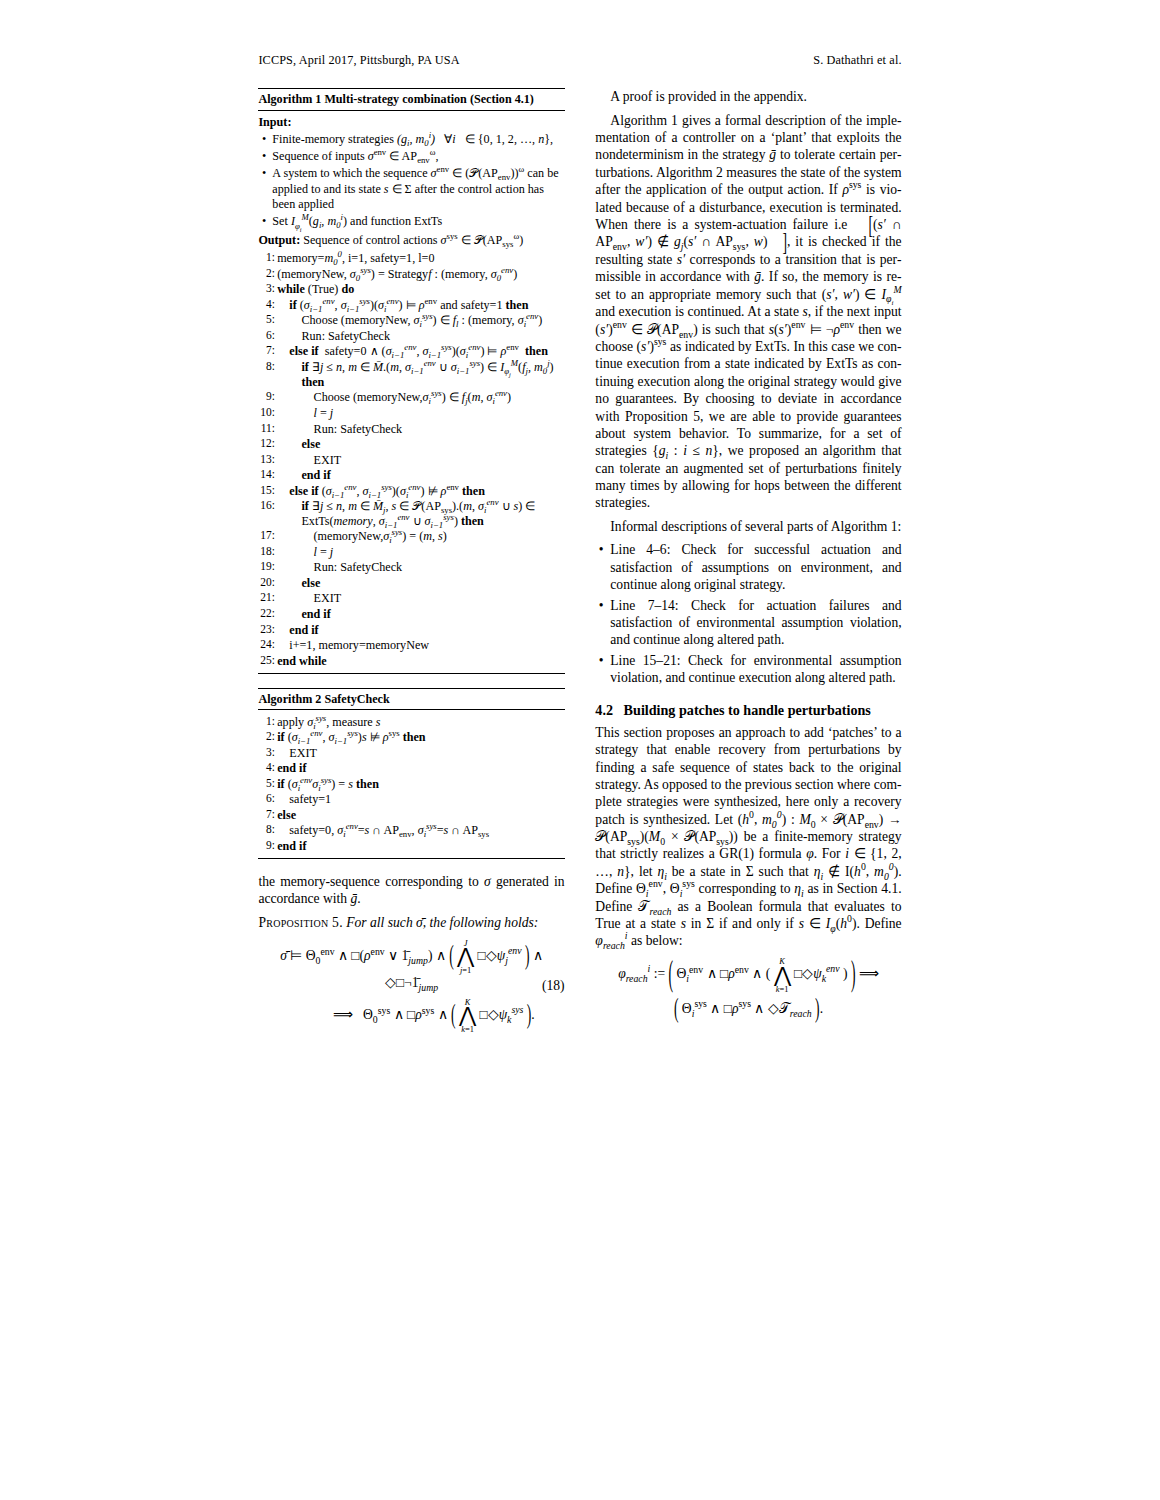ICCPS, April 2017, Pittsburgh, PA USA
S. Dathathri et al.
Algorithm 1 Multi-strategy combination (Section 4.1)
Input:
Finite-memory strategies (gi, m0i) ∀i ∈ {0, 1, 2, …, n},
Sequence of inputs σenv ∈ APenvω,
A system to which the sequence σenv ∈ (𝒫(APenv))ω can be applied to and its state s ∈ Σ after the control action has been applied
Set IφiM(gi, m0i) and function ExtTs
Output: Sequence of control actions σsys ∈ 𝒫(APsysω)
memory=m00, i=1, safety=1, l=0
(memoryNew, σ0sys) = Strategyf : (memory, σ0env)
while (True) do
if (σi−1env, σi−1sys)(σienv) ⊨ ρenv and safety=1 then
Choose (memoryNew, σisys) ∈ fl : (memory, σienv)
Run: SafetyCheck
else if safety=0 ∧ (σi−1env, σi−1sys)(σienv) ⊨ ρenv then
if ∃j ≤ n, m ∈ M̄.(m, σi−1env ∪ σi−1sys) ∈ IφjM(fj, m0j) then
Choose (memoryNew,σisys) ∈ fj(m, σienv)
l = j
Run: SafetyCheck
else
EXIT
end if
else if (σi−1env, σi−1sys)(σienv) ⊭ ρenv then
if ∃j ≤ n, m ∈ M̄j, s ∈ 𝒫(APsys).(m, σienv ∪ s) ∈ ExtTs(memory, σi−1env ∪ σi−1sys) then
(memoryNew,σisys) = (m, s)
l = j
Run: SafetyCheck
else
EXIT
end if
end if
i+=1, memory=memoryNew
end while
Algorithm 2 SafetyCheck
apply σisys, measure s
if (σi−1env, σi−1sys)s ⊭ ρsys then
EXIT
end if
if (σienv σisys) = s then
safety=1
else
safety=0, σienv=s ∩ APenv, σisys=s ∩ APsys
end if
the memory-sequence corresponding to σ generated in accordance with ḡ.
Proposition 5. For all such σ̄, the following holds:
σ̄ ⊨ Θ0env ∧ □(ρenv ∨ 1̄jump) ∧ ( J⋀j=1 □◇ψjenv ) ∧ ◇□¬1̄jump ⟹ Θ0sys ∧ □ρsys ∧ ( K⋀k=1 □◇ψksys ). (18)
A proof is provided in the appendix.
Algorithm 1 gives a formal description of the implementation of a controller on a ‘plant’ that exploits the nondeterminism in the strategy ḡ to tolerate certain perturbations. Algorithm 2 measures the state of the system after the application of the output action. If ρsys is violated because of a disturbance, execution is terminated. When there is a system-actuation failure i.e [(s′ ∩ APenv, w′) ∉ gj(s′ ∩ APsys, w)], it is checked if the resulting state s′ corresponds to a transition that is permissible in accordance with ḡ. If so, the memory is reset to an appropriate memory such that (s′, w′) ∈ IφiM and execution is continued. At a state s, if the next input (s′)env ∈ 𝒫(APenv) is such that s(s′)env ⊨ ¬ρenv then we choose (s′)sys as indicated by ExtTs. In this case we continue execution from a state indicated by ExtTs as continuing execution along the original strategy would give no guarantees. By choosing to deviate in accordance with Proposition 5, we are able to provide guarantees about system behavior. To summarize, for a set of strategies {gi : i ≤ n}, we proposed an algorithm that can tolerate an augmented set of perturbations finitely many times by allowing for hops between the different strategies.
Informal descriptions of several parts of Algorithm 1:
Line 4–6: Check for successful actuation and satisfaction of assumptions on environment, and continue along original strategy.
Line 7–14: Check for actuation failures and satisfaction of environmental assumption violation, and continue along altered path.
Line 15–21: Check for environmental assumption violation, and continue execution along altered path.
4.2 Building patches to handle perturbations
This section proposes an approach to add ‘patches’ to a strategy that enable recovery from perturbations by finding a safe sequence of states back to the original strategy. As opposed to the previous section where complete strategies were synthesized, here only a recovery patch is synthesized. Let (h0, m00) : M0 × 𝒫(APenv) → 𝒫(APsys)(M0 × 𝒫(APsys)) be a finite-memory strategy that strictly realizes a GR(1) formula φ. For i ∈ {1, 2, …, n}, let ηi be a state in Σ such that ηi ∉ I(h0, m00). Define Θienv, Θisys corresponding to ηi as in Section 4.1. Define 𝒯reach as a Boolean formula that evaluates to True at a state s in Σ if and only if s ∈ Iφ(h0). Define φreachi as below:
φreachi := ( Θienv ∧ □ρenv ∧ ( K⋀k=1 □◇ψkenv ) ) ⟹ ( Θisys ∧ □ρsys ∧ ◇𝒯reach ).